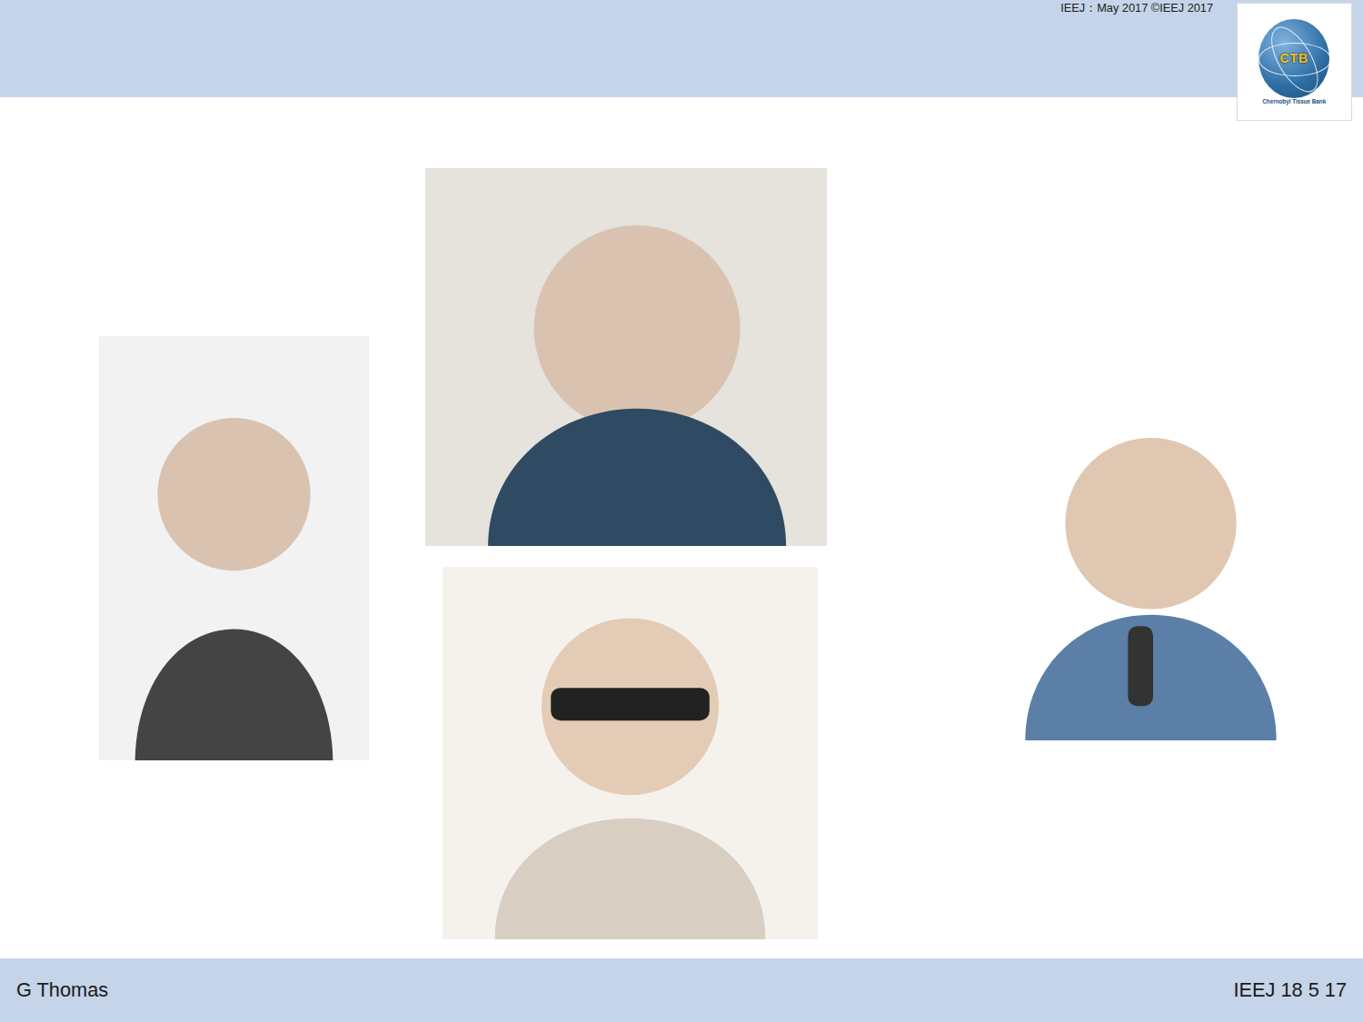IEEJ：May 2017 ©IEEJ 2017
CTB
Chernobyl Tissue Bank
G Thomas
IEEJ 18 5 17